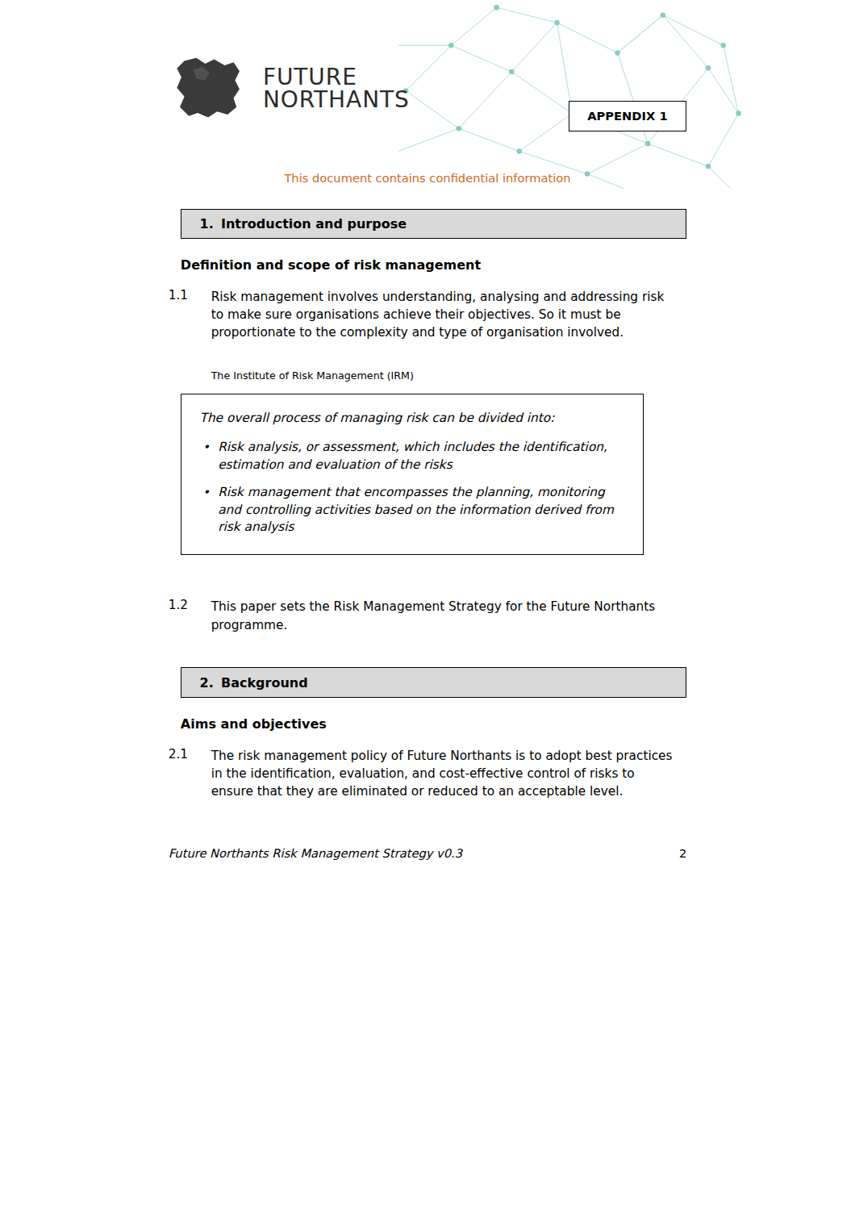FUTURE NORTHANTS
APPENDIX 1
This document contains confidential information
1. Introduction and purpose
Definition and scope of risk management
1.1
Risk management involves understanding, analysing and addressing risk to make sure organisations achieve their objectives. So it must be proportionate to the complexity and type of organisation involved.
The Institute of Risk Management (IRM)
The overall process of managing risk can be divided into:
Risk analysis, or assessment, which includes the identification, estimation and evaluation of the risks
Risk management that encompasses the planning, monitoring and controlling activities based on the information derived from risk analysis
1.2
This paper sets the Risk Management Strategy for the Future Northants programme.
2. Background
Aims and objectives
2.1
The risk management policy of Future Northants is to adopt best practices in the identification, evaluation, and cost-effective control of risks to ensure that they are eliminated or reduced to an acceptable level.
Future Northants Risk Management Strategy v0.3
2